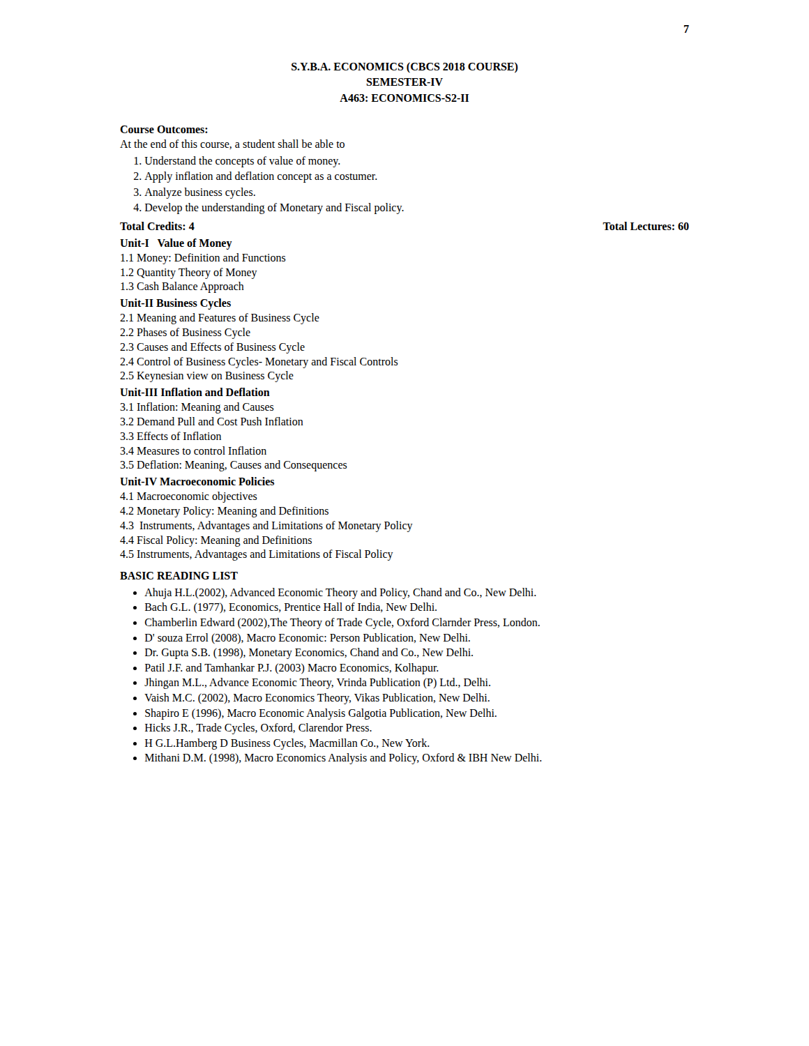7
S.Y.B.A. ECONOMICS (CBCS 2018 COURSE)
SEMESTER-IV
A463: ECONOMICS-S2-II
Course Outcomes:
At the end of this course, a student shall be able to
Understand the concepts of value of money.
Apply inflation and deflation concept as a costumer.
Analyze business cycles.
Develop the understanding of Monetary and Fiscal policy.
Total Credits: 4 Total Lectures: 60
Unit-I Value of Money
1.1 Money: Definition and Functions
1.2 Quantity Theory of Money
1.3 Cash Balance Approach
Unit-II Business Cycles
2.1 Meaning and Features of Business Cycle
2.2 Phases of Business Cycle
2.3 Causes and Effects of Business Cycle
2.4 Control of Business Cycles- Monetary and Fiscal Controls
2.5 Keynesian view on Business Cycle
Unit-III Inflation and Deflation
3.1 Inflation: Meaning and Causes
3.2 Demand Pull and Cost Push Inflation
3.3 Effects of Inflation
3.4 Measures to control Inflation
3.5 Deflation: Meaning, Causes and Consequences
Unit-IV Macroeconomic Policies
4.1 Macroeconomic objectives
4.2 Monetary Policy: Meaning and Definitions
4.3 Instruments, Advantages and Limitations of Monetary Policy
4.4 Fiscal Policy: Meaning and Definitions
4.5 Instruments, Advantages and Limitations of Fiscal Policy
BASIC READING LIST
Ahuja H.L.(2002), Advanced Economic Theory and Policy, Chand and Co., New Delhi.
Bach G.L. (1977), Economics, Prentice Hall of India, New Delhi.
Chamberlin Edward (2002),The Theory of Trade Cycle, Oxford Clarnder Press, London.
D' souza Errol (2008), Macro Economic: Person Publication, New Delhi.
Dr. Gupta S.B. (1998), Monetary Economics, Chand and Co., New Delhi.
Patil J.F. and Tamhankar P.J. (2003) Macro Economics, Kolhapur.
Jhingan M.L., Advance Economic Theory, Vrinda Publication (P) Ltd., Delhi.
Vaish M.C. (2002), Macro Economics Theory, Vikas Publication, New Delhi.
Shapiro E (1996), Macro Economic Analysis Galgotia Publication, New Delhi.
Hicks J.R., Trade Cycles, Oxford, Clarendor Press.
H G.L.Hamberg D Business Cycles, Macmillan Co., New York.
Mithani D.M. (1998), Macro Economics Analysis and Policy, Oxford & IBH New Delhi.